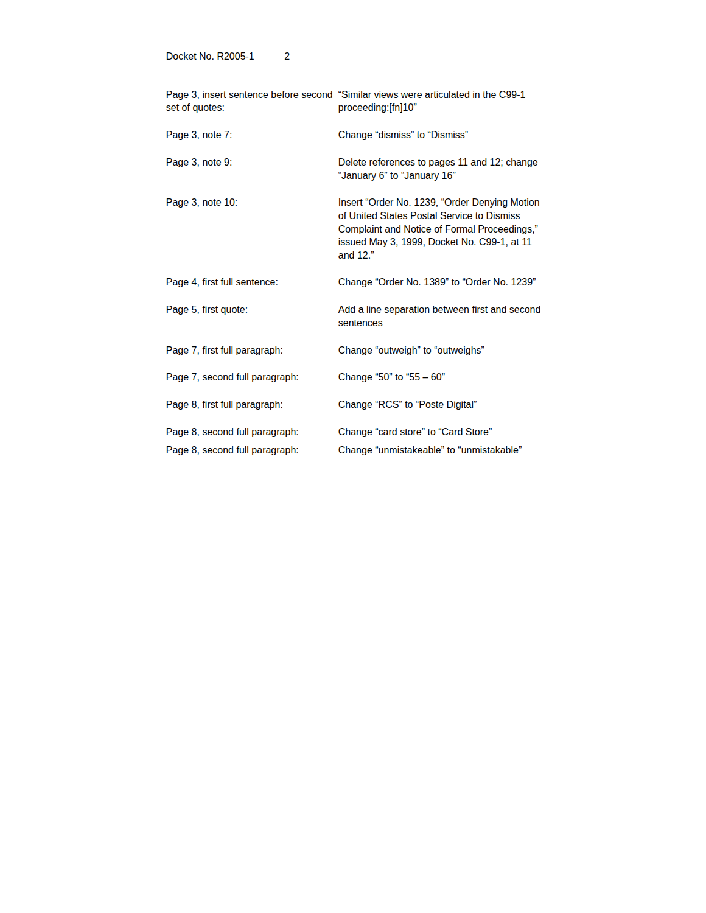Docket No. R2005-1 2
| Page 3, insert sentence before second set of quotes: | “Similar views were articulated in the C99-1 proceeding:[fn]10” |
| Page 3, note 7: | Change “dismiss” to “Dismiss” |
| Page 3, note 9: | Delete references to pages 11 and 12; change “January 6” to “January 16” |
| Page 3, note 10: | Insert “Order No. 1239, “Order Denying Motion of United States Postal Service to Dismiss Complaint and Notice of Formal Proceedings,” issued May 3, 1999, Docket No. C99-1, at 11 and 12.” |
| Page 4, first full sentence: | Change “Order No. 1389” to “Order No. 1239” |
| Page 5, first quote: | Add a line separation between first and second sentences |
| Page 7, first full paragraph: | Change “outweigh” to “outweighs” |
| Page 7, second full paragraph: | Change “50” to “55 – 60” |
| Page 8, first full paragraph: | Change “RCS” to “Poste Digital” |
| Page 8, second full paragraph: | Change “card store” to “Card Store” |
| Page 8, second full paragraph: | Change “unmistakeable” to “unmistakable” |